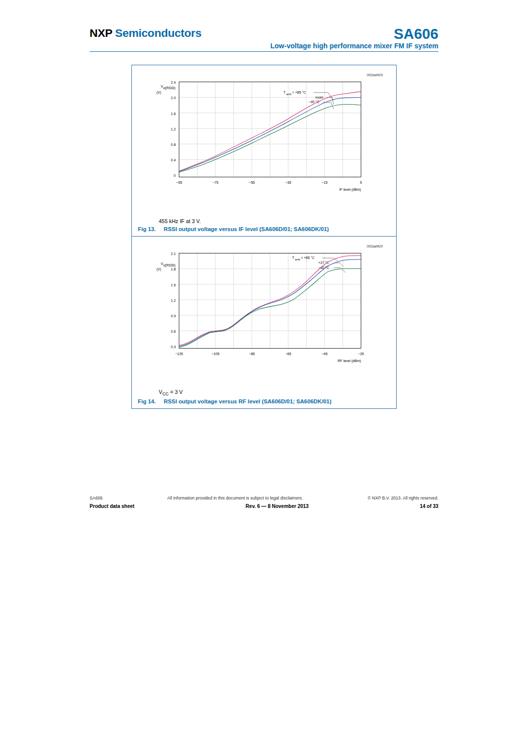NXP Semiconductors
SA606
Low-voltage high performance mixer FM IF system
002aaf419 V o(RSSI) (V) 2.4 2.0 1.6 1.2 0.8 0.4 0 −95 −75 −55 −35 −15 5 IF level (dBm) T amb = +85 °C room −40 °C
455 kHz IF at 3 V.
Fig 13. RSSI output voltage versus IF level (SA606D/01; SA606DK/01)
002aaf420 V o(RSSI) (V) 2.1 1.8 1.5 1.2 0.9 0.6 0.3 −125 −105 −85 −65 −45 −25 RF level (dBm) T amb = +85 °C +27 °C −40 °C
VCC = 3 V
Fig 14. RSSI output voltage versus RF level (SA606D/01; SA606DK/01)
SA606
All information provided in this document is subject to legal disclaimers.
© NXP B.V. 2013. All rights reserved.
Product data sheet
Rev. 6 — 8 November 2013
14 of 33